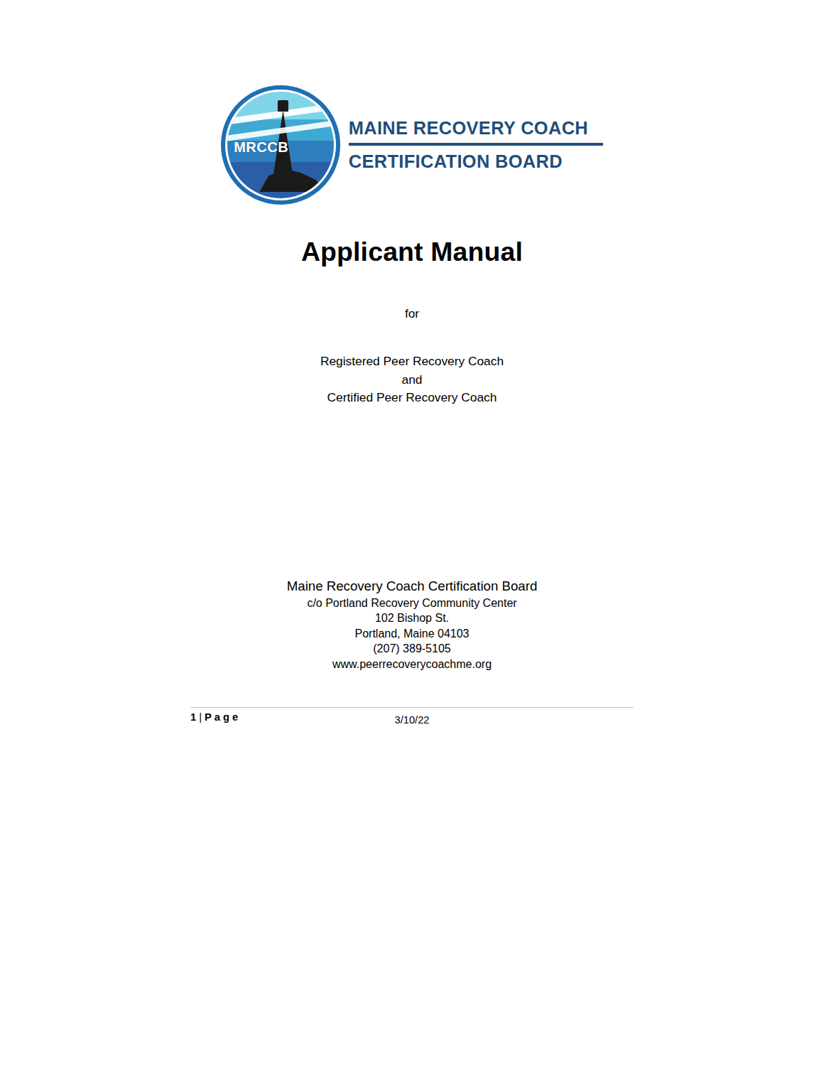MRCCB
MAINE RECOVERY COACH
CERTIFICATION BOARD
Applicant Manual
for
Registered Peer Recovery Coach
and
Certified Peer Recovery Coach
Maine Recovery Coach Certification Board
c/o Portland Recovery Community Center
102 Bishop St.
Portland, Maine 04103
(207) 389-5105
www.peerrecoverycoachme.org
1 | P a g e
3/10/22